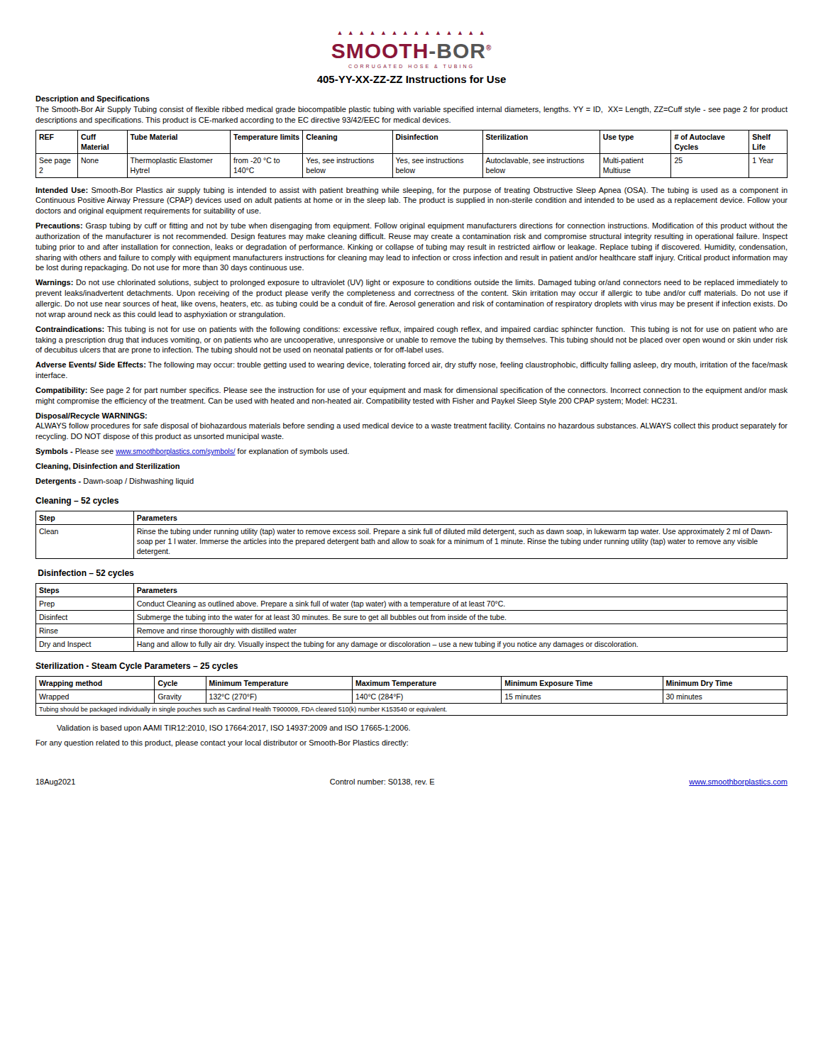▲ ▲ ▲ ▲ ▲ ▲ ▲ ▲ ▲ ▲ ▲ ▲ ▲ ▲
SMOOTH-BOR®
CORRUGATED HOSE & TUBING
405-YY-XX-ZZ-ZZ Instructions for Use
Description and Specifications
The Smooth-Bor Air Supply Tubing consist of flexible ribbed medical grade biocompatible plastic tubing with variable specified internal diameters, lengths. YY = ID, XX= Length, ZZ=Cuff style - see page 2 for product descriptions and specifications. This product is CE-marked according to the EC directive 93/42/EEC for medical devices.
| REF | Cuff Material | Tube Material | Temperature limits | Cleaning | Disinfection | Sterilization | Use type | # of Autoclave Cycles | Shelf Life |
| --- | --- | --- | --- | --- | --- | --- | --- | --- | --- |
| See page 2 | None | Thermoplastic Elastomer Hytrel | from -20 °C to 140°C | Yes, see instructions below | Yes, see instructions below | Autoclavable, see instructions below | Multi-patient Multiuse | 25 | 1 Year |
Intended Use: Smooth-Bor Plastics air supply tubing is intended to assist with patient breathing while sleeping, for the purpose of treating Obstructive Sleep Apnea (OSA). The tubing is used as a component in Continuous Positive Airway Pressure (CPAP) devices used on adult patients at home or in the sleep lab. The product is supplied in non-sterile condition and intended to be used as a replacement device. Follow your doctors and original equipment requirements for suitability of use.
Precautions: Grasp tubing by cuff or fitting and not by tube when disengaging from equipment. Follow original equipment manufacturers directions for connection instructions. Modification of this product without the authorization of the manufacturer is not recommended. Design features may make cleaning difficult. Reuse may create a contamination risk and compromise structural integrity resulting in operational failure. Inspect tubing prior to and after installation for connection, leaks or degradation of performance. Kinking or collapse of tubing may result in restricted airflow or leakage. Replace tubing if discovered. Humidity, condensation, sharing with others and failure to comply with equipment manufacturers instructions for cleaning may lead to infection or cross infection and result in patient and/or healthcare staff injury. Critical product information may be lost during repackaging. Do not use for more than 30 days continuous use.
Warnings: Do not use chlorinated solutions, subject to prolonged exposure to ultraviolet (UV) light or exposure to conditions outside the limits. Damaged tubing or/and connectors need to be replaced immediately to prevent leaks/inadvertent detachments. Upon receiving of the product please verify the completeness and correctness of the content. Skin irritation may occur if allergic to tube and/or cuff materials. Do not use if allergic. Do not use near sources of heat, like ovens, heaters, etc. as tubing could be a conduit of fire. Aerosol generation and risk of contamination of respiratory droplets with virus may be present if infection exists. Do not wrap around neck as this could lead to asphyxiation or strangulation.
Contraindications: This tubing is not for use on patients with the following conditions: excessive reflux, impaired cough reflex, and impaired cardiac sphincter function. This tubing is not for use on patient who are taking a prescription drug that induces vomiting, or on patients who are uncooperative, unresponsive or unable to remove the tubing by themselves. This tubing should not be placed over open wound or skin under risk of decubitus ulcers that are prone to infection. The tubing should not be used on neonatal patients or for off-label uses.
Adverse Events/ Side Effects: The following may occur: trouble getting used to wearing device, tolerating forced air, dry stuffy nose, feeling claustrophobic, difficulty falling asleep, dry mouth, irritation of the face/mask interface.
Compatibility: See page 2 for part number specifics. Please see the instruction for use of your equipment and mask for dimensional specification of the connectors. Incorrect connection to the equipment and/or mask might compromise the efficiency of the treatment. Can be used with heated and non-heated air. Compatibility tested with Fisher and Paykel Sleep Style 200 CPAP system; Model: HC231.
Disposal/Recycle WARNINGS:
ALWAYS follow procedures for safe disposal of biohazardous materials before sending a used medical device to a waste treatment facility. Contains no hazardous substances. ALWAYS collect this product separately for recycling. DO NOT dispose of this product as unsorted municipal waste.
Symbols - Please see www.smoothborplastics.com/symbols/ for explanation of symbols used.
Cleaning, Disinfection and Sterilization
Detergents - Dawn-soap / Dishwashing liquid
Cleaning – 52 cycles
| Step | Parameters |
| --- | --- |
| Clean | Rinse the tubing under running utility (tap) water to remove excess soil. Prepare a sink full of diluted mild detergent, such as dawn soap, in lukewarm tap water. Use approximately 2 ml of Dawn-soap per 1 l water. Immerse the articles into the prepared detergent bath and allow to soak for a minimum of 1 minute. Rinse the tubing under running utility (tap) water to remove any visible detergent. |
Disinfection – 52 cycles
| Steps | Parameters |
| --- | --- |
| Prep | Conduct Cleaning as outlined above. Prepare a sink full of water (tap water) with a temperature of at least 70°C. |
| Disinfect | Submerge the tubing into the water for at least 30 minutes. Be sure to get all bubbles out from inside of the tube. |
| Rinse | Remove and rinse thoroughly with distilled water |
| Dry and Inspect | Hang and allow to fully air dry. Visually inspect the tubing for any damage or discoloration – use a new tubing if you notice any damages or discoloration. |
Sterilization - Steam Cycle Parameters – 25 cycles
| Wrapping method | Cycle | Minimum Temperature | Maximum Temperature | Minimum Exposure Time | Minimum Dry Time |
| --- | --- | --- | --- | --- | --- |
| Wrapped | Gravity | 132°C (270°F) | 140°C (284°F) | 15 minutes | 30 minutes |
| Tubing should be packaged individually in single pouches such as Cardinal Health T900009, FDA cleared 510(k) number K153540 or equivalent. |
Validation is based upon AAMI TIR12:2010, ISO 17664:2017, ISO 14937:2009 and ISO 17665-1:2006.
For any question related to this product, please contact your local distributor or Smooth-Bor Plastics directly:
18Aug2021
Control number: S0138, rev. E
www.smoothborplastics.com